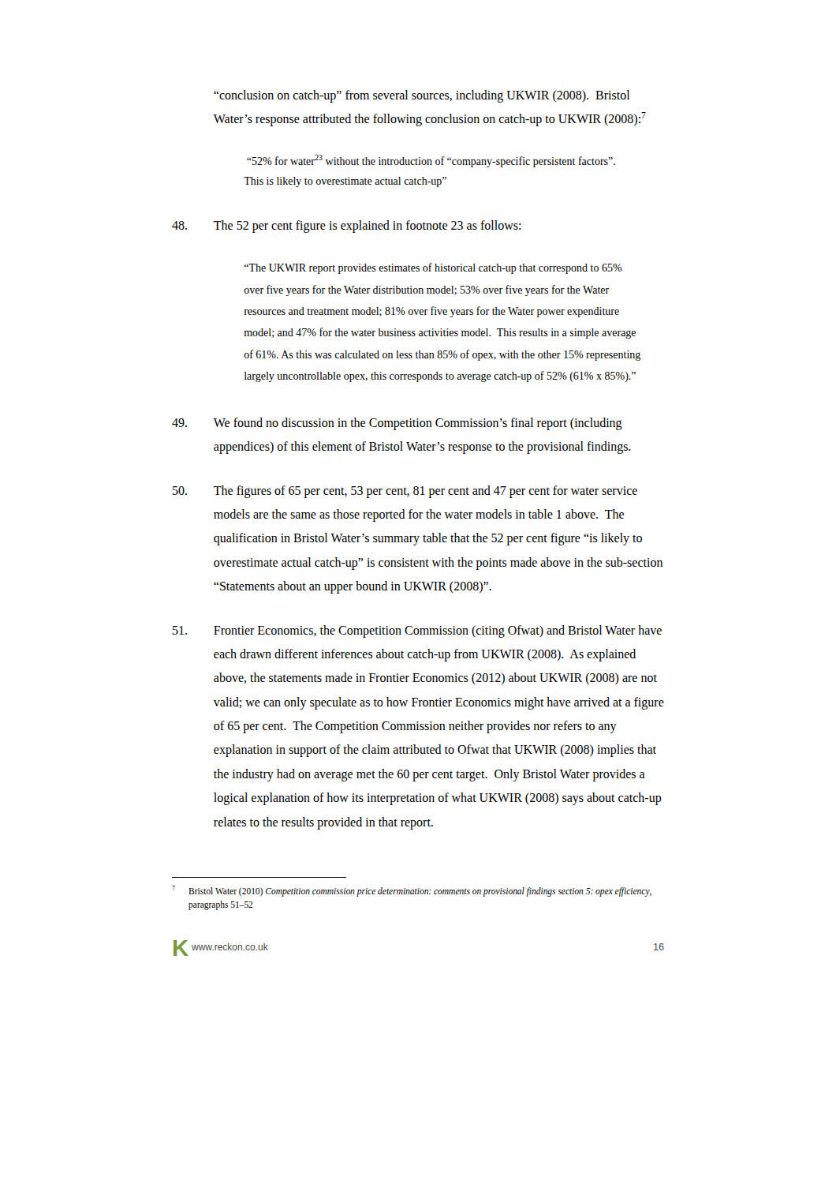“conclusion on catch-up” from several sources, including UKWIR (2008). Bristol Water’s response attributed the following conclusion on catch-up to UKWIR (2008):7
“52% for water23 without the introduction of “company-specific persistent factors”. This is likely to overestimate actual catch-up”
48.
The 52 per cent figure is explained in footnote 23 as follows:
“The UKWIR report provides estimates of historical catch-up that correspond to 65% over five years for the Water distribution model; 53% over five years for the Water resources and treatment model; 81% over five years for the Water power expenditure model; and 47% for the water business activities model. This results in a simple average of 61%. As this was calculated on less than 85% of opex, with the other 15% representing largely uncontrollable opex, this corresponds to average catch-up of 52% (61% x 85%).”
49.
We found no discussion in the Competition Commission’s final report (including appendices) of this element of Bristol Water’s response to the provisional findings.
50.
The figures of 65 per cent, 53 per cent, 81 per cent and 47 per cent for water service models are the same as those reported for the water models in table 1 above. The qualification in Bristol Water’s summary table that the 52 per cent figure “is likely to overestimate actual catch-up” is consistent with the points made above in the sub-section “Statements about an upper bound in UKWIR (2008)”.
51.
Frontier Economics, the Competition Commission (citing Ofwat) and Bristol Water have each drawn different inferences about catch-up from UKWIR (2008). As explained above, the statements made in Frontier Economics (2012) about UKWIR (2008) are not valid; we can only speculate as to how Frontier Economics might have arrived at a figure of 65 per cent. The Competition Commission neither provides nor refers to any explanation in support of the claim attributed to Ofwat that UKWIR (2008) implies that the industry had on average met the 60 per cent target. Only Bristol Water provides a logical explanation of how its interpretation of what UKWIR (2008) says about catch-up relates to the results provided in that report.
7
Bristol Water (2010) Competition commission price determination: comments on provisional findings section 5: opex efficiency, paragraphs 51–52
Kwww.reckon.co.uk
16